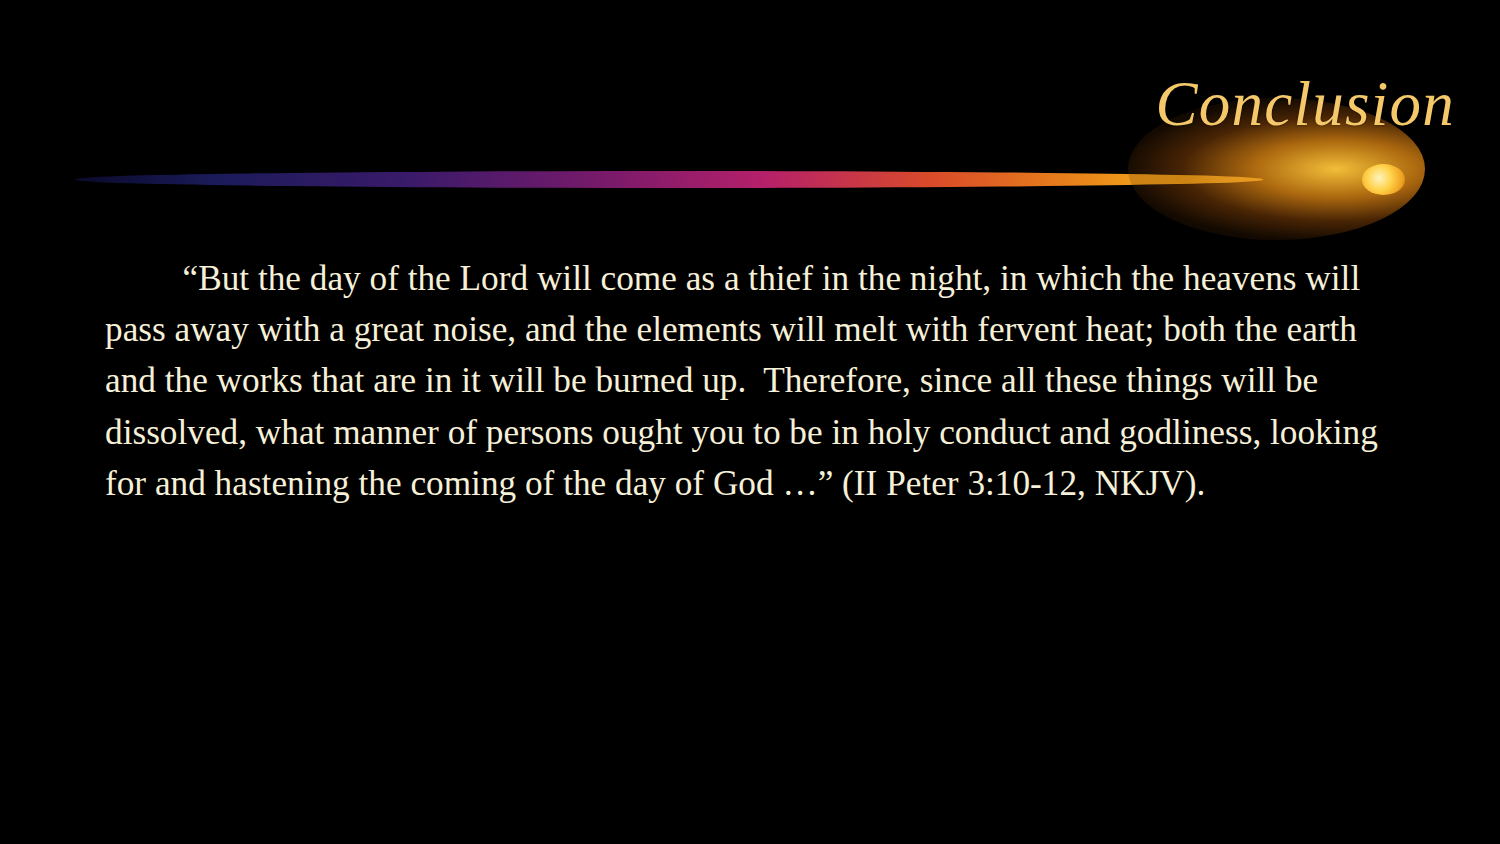Conclusion
“But the day of the Lord will come as a thief in the night, in which the heavens will pass away with a great noise, and the elements will melt with fervent heat; both the earth and the works that are in it will be burned up. Therefore, since all these things will be dissolved, what manner of persons ought you to be in holy conduct and godliness, looking for and hastening the coming of the day of God …” (II Peter 3:10-12, NKJV).